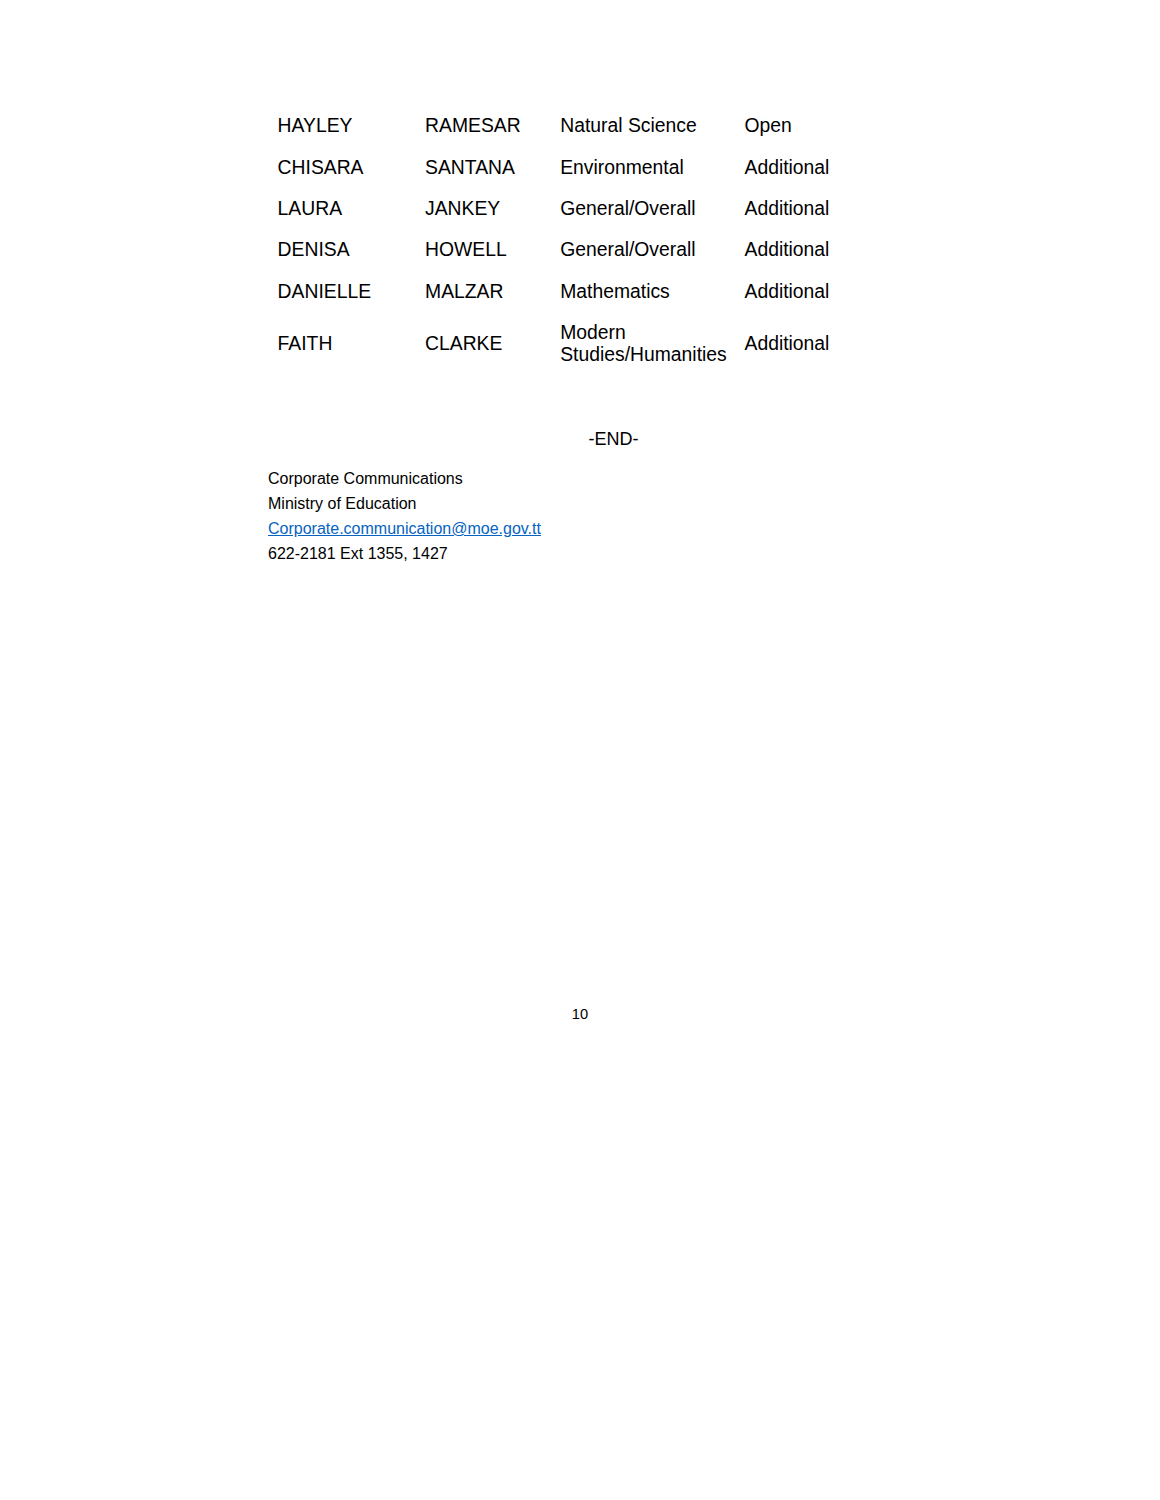| HAYLEY | RAMESAR | Natural Science | Open |
| CHISARA | SANTANA | Environmental | Additional |
| LAURA | JANKEY | General/Overall | Additional |
| DENISA | HOWELL | General/Overall | Additional |
| DANIELLE | MALZAR | Mathematics | Additional |
| FAITH | CLARKE | Modern Studies/Humanities | Additional |
-END-
Corporate Communications
Ministry of Education
Corporate.communication@moe.gov.tt
622-2181 Ext 1355, 1427
10